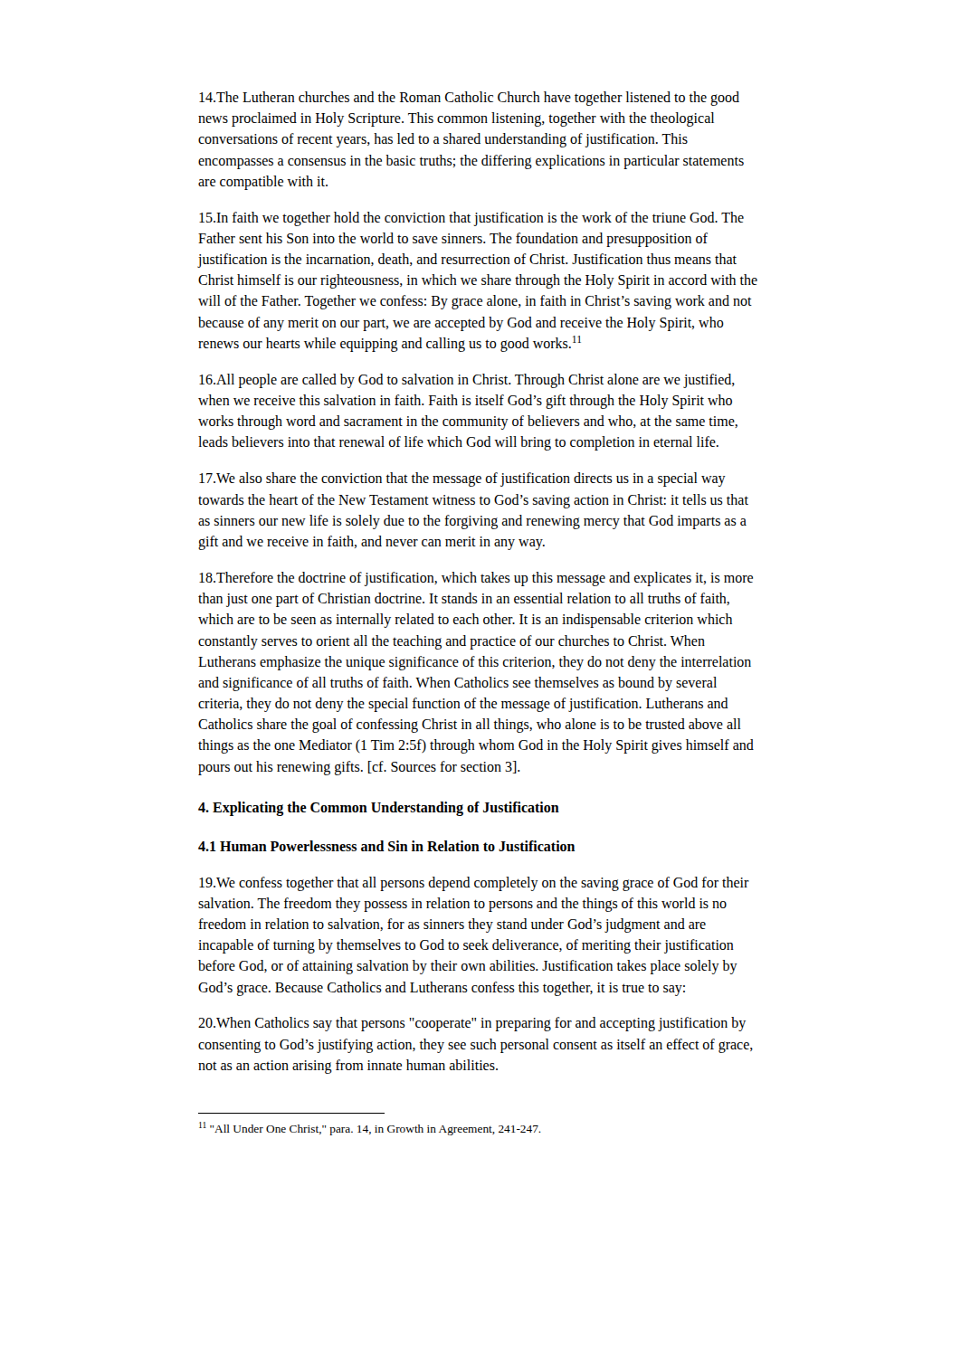14.The Lutheran churches and the Roman Catholic Church have together listened to the good news proclaimed in Holy Scripture. This common listening, together with the theological conversations of recent years, has led to a shared understanding of justification. This encompasses a consensus in the basic truths; the differing explications in particular statements are compatible with it.
15.In faith we together hold the conviction that justification is the work of the triune God. The Father sent his Son into the world to save sinners. The foundation and presupposition of justification is the incarnation, death, and resurrection of Christ. Justification thus means that Christ himself is our righteousness, in which we share through the Holy Spirit in accord with the will of the Father. Together we confess: By grace alone, in faith in Christ’s saving work and not because of any merit on our part, we are accepted by God and receive the Holy Spirit, who renews our hearts while equipping and calling us to good works.11
16.All people are called by God to salvation in Christ. Through Christ alone are we justified, when we receive this salvation in faith. Faith is itself God’s gift through the Holy Spirit who works through word and sacrament in the community of believers and who, at the same time, leads believers into that renewal of life which God will bring to completion in eternal life.
17.We also share the conviction that the message of justification directs us in a special way towards the heart of the New Testament witness to God’s saving action in Christ: it tells us that as sinners our new life is solely due to the forgiving and renewing mercy that God imparts as a gift and we receive in faith, and never can merit in any way.
18.Therefore the doctrine of justification, which takes up this message and explicates it, is more than just one part of Christian doctrine. It stands in an essential relation to all truths of faith, which are to be seen as internally related to each other. It is an indispensable criterion which constantly serves to orient all the teaching and practice of our churches to Christ. When Lutherans emphasize the unique significance of this criterion, they do not deny the interrelation and significance of all truths of faith. When Catholics see themselves as bound by several criteria, they do not deny the special function of the message of justification. Lutherans and Catholics share the goal of confessing Christ in all things, who alone is to be trusted above all things as the one Mediator (1 Tim 2:5f) through whom God in the Holy Spirit gives himself and pours out his renewing gifts. [cf. Sources for section 3].
4. Explicating the Common Understanding of Justification
4.1 Human Powerlessness and Sin in Relation to Justification
19.We confess together that all persons depend completely on the saving grace of God for their salvation. The freedom they possess in relation to persons and the things of this world is no freedom in relation to salvation, for as sinners they stand under God’s judgment and are incapable of turning by themselves to God to seek deliverance, of meriting their justification before God, or of attaining salvation by their own abilities. Justification takes place solely by God’s grace. Because Catholics and Lutherans confess this together, it is true to say:
20.When Catholics say that persons "cooperate" in preparing for and accepting justification by consenting to God’s justifying action, they see such personal consent as itself an effect of grace, not as an action arising from innate human abilities.
11 "All Under One Christ," para. 14, in Growth in Agreement, 241-247.